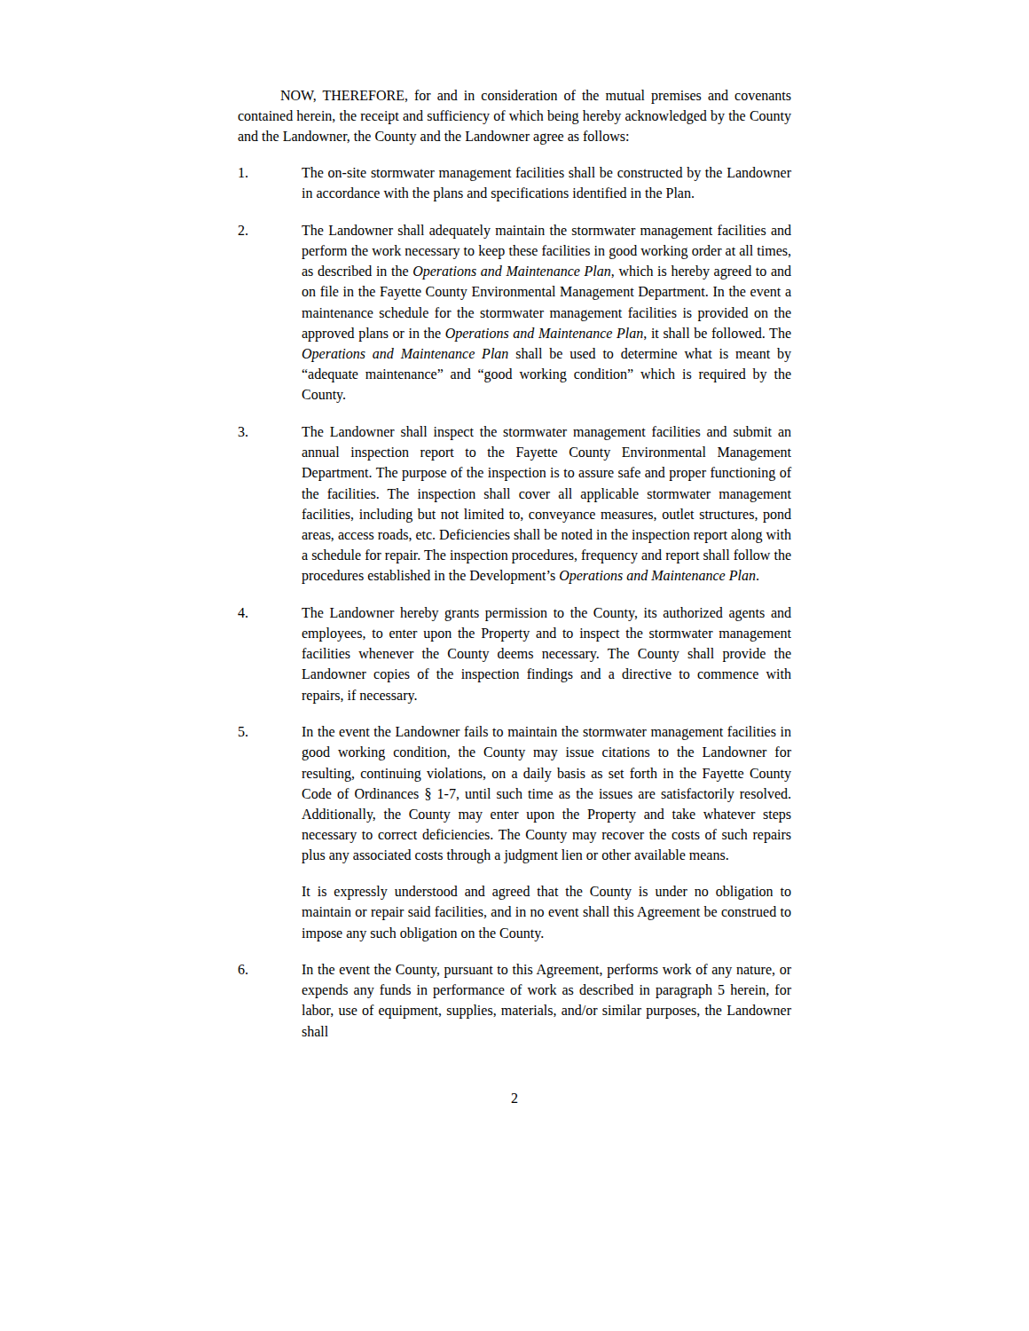NOW, THEREFORE, for and in consideration of the mutual premises and covenants contained herein, the receipt and sufficiency of which being hereby acknowledged by the County and the Landowner, the County and the Landowner agree as follows:
The on-site stormwater management facilities shall be constructed by the Landowner in accordance with the plans and specifications identified in the Plan.
The Landowner shall adequately maintain the stormwater management facilities and perform the work necessary to keep these facilities in good working order at all times, as described in the Operations and Maintenance Plan, which is hereby agreed to and on file in the Fayette County Environmental Management Department. In the event a maintenance schedule for the stormwater management facilities is provided on the approved plans or in the Operations and Maintenance Plan, it shall be followed. The Operations and Maintenance Plan shall be used to determine what is meant by “adequate maintenance” and “good working condition” which is required by the County.
The Landowner shall inspect the stormwater management facilities and submit an annual inspection report to the Fayette County Environmental Management Department. The purpose of the inspection is to assure safe and proper functioning of the facilities. The inspection shall cover all applicable stormwater management facilities, including but not limited to, conveyance measures, outlet structures, pond areas, access roads, etc. Deficiencies shall be noted in the inspection report along with a schedule for repair. The inspection procedures, frequency and report shall follow the procedures established in the Development’s Operations and Maintenance Plan.
The Landowner hereby grants permission to the County, its authorized agents and employees, to enter upon the Property and to inspect the stormwater management facilities whenever the County deems necessary. The County shall provide the Landowner copies of the inspection findings and a directive to commence with repairs, if necessary.
In the event the Landowner fails to maintain the stormwater management facilities in good working condition, the County may issue citations to the Landowner for resulting, continuing violations, on a daily basis as set forth in the Fayette County Code of Ordinances § 1-7, until such time as the issues are satisfactorily resolved. Additionally, the County may enter upon the Property and take whatever steps necessary to correct deficiencies. The County may recover the costs of such repairs plus any associated costs through a judgment lien or other available means.
It is expressly understood and agreed that the County is under no obligation to maintain or repair said facilities, and in no event shall this Agreement be construed to impose any such obligation on the County.
In the event the County, pursuant to this Agreement, performs work of any nature, or expends any funds in performance of work as described in paragraph 5 herein, for labor, use of equipment, supplies, materials, and/or similar purposes, the Landowner shall
2